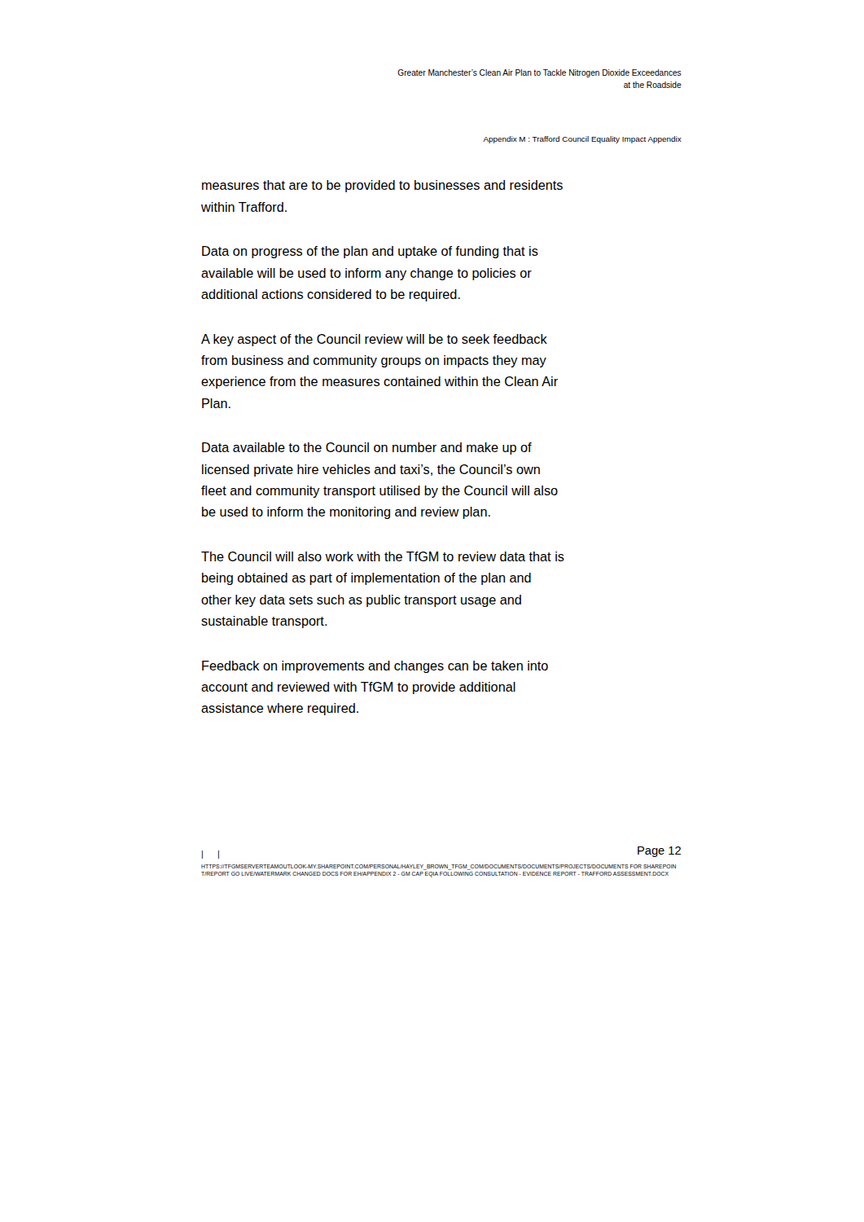Greater Manchester’s Clean Air Plan to Tackle Nitrogen Dioxide Exceedances at the Roadside
Appendix M : Trafford Council Equality Impact Appendix
measures that are to be provided to businesses and residents within Trafford.
Data on progress of the plan and uptake of funding that is available will be used to inform any change to policies or additional actions considered to be required.
A key aspect of the Council review will be to seek feedback from business and community groups on impacts they may experience from the measures contained within the Clean Air Plan.
Data available to the Council on number and make up of licensed private hire vehicles and taxi’s, the Council’s own fleet and community transport utilised by the Council will also be used to inform the monitoring and review plan.
The Council will also work with the TfGM to review data that is being obtained as part of implementation of the plan and other key data sets such as public transport usage and sustainable transport.
Feedback on improvements and changes can be taken into account and reviewed with TfGM to provide additional assistance where required.
| | Page 12
HTTPS://TFGMSERVERTEAMOUTLOOK-MY.SHAREPOINT.COM/PERSONAL/HAYLEY_BROWN_TFGM_COM/DOCUMENTS/DOCUMENTS/PROJECTS/DOCUMENTS FOR SHAREPOINT/REPORT GO LIVE/WATERMARK CHANGED DOCS FOR EH/APPENDIX 2 - GM CAP EQIA FOLLOWING CONSULTATION - EVIDENCE REPORT - TRAFFORD ASSESSMENT.DOCX